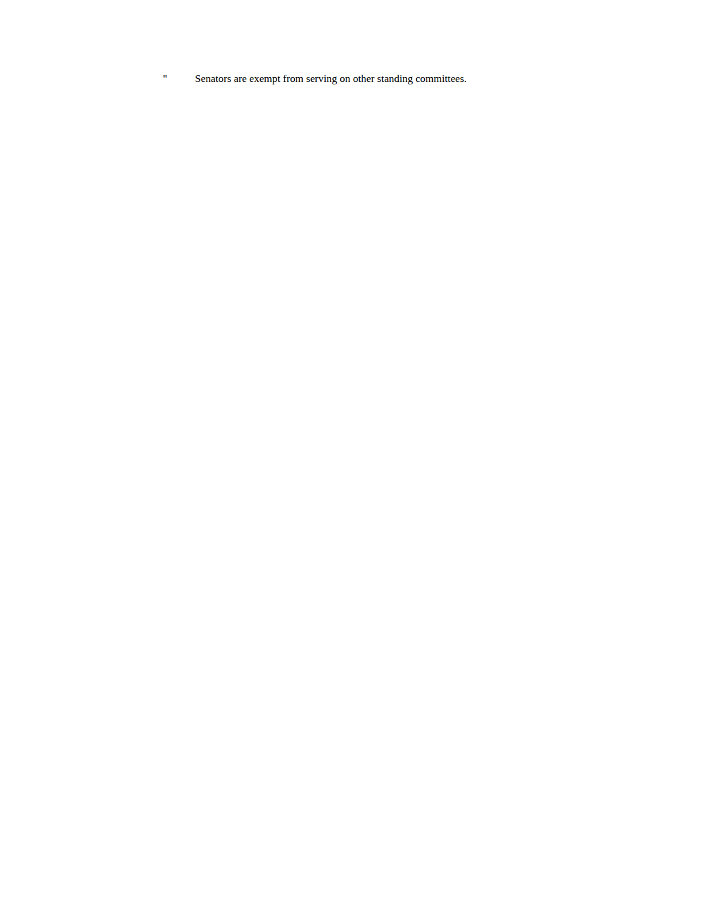" Senators are exempt from serving on other standing committees.